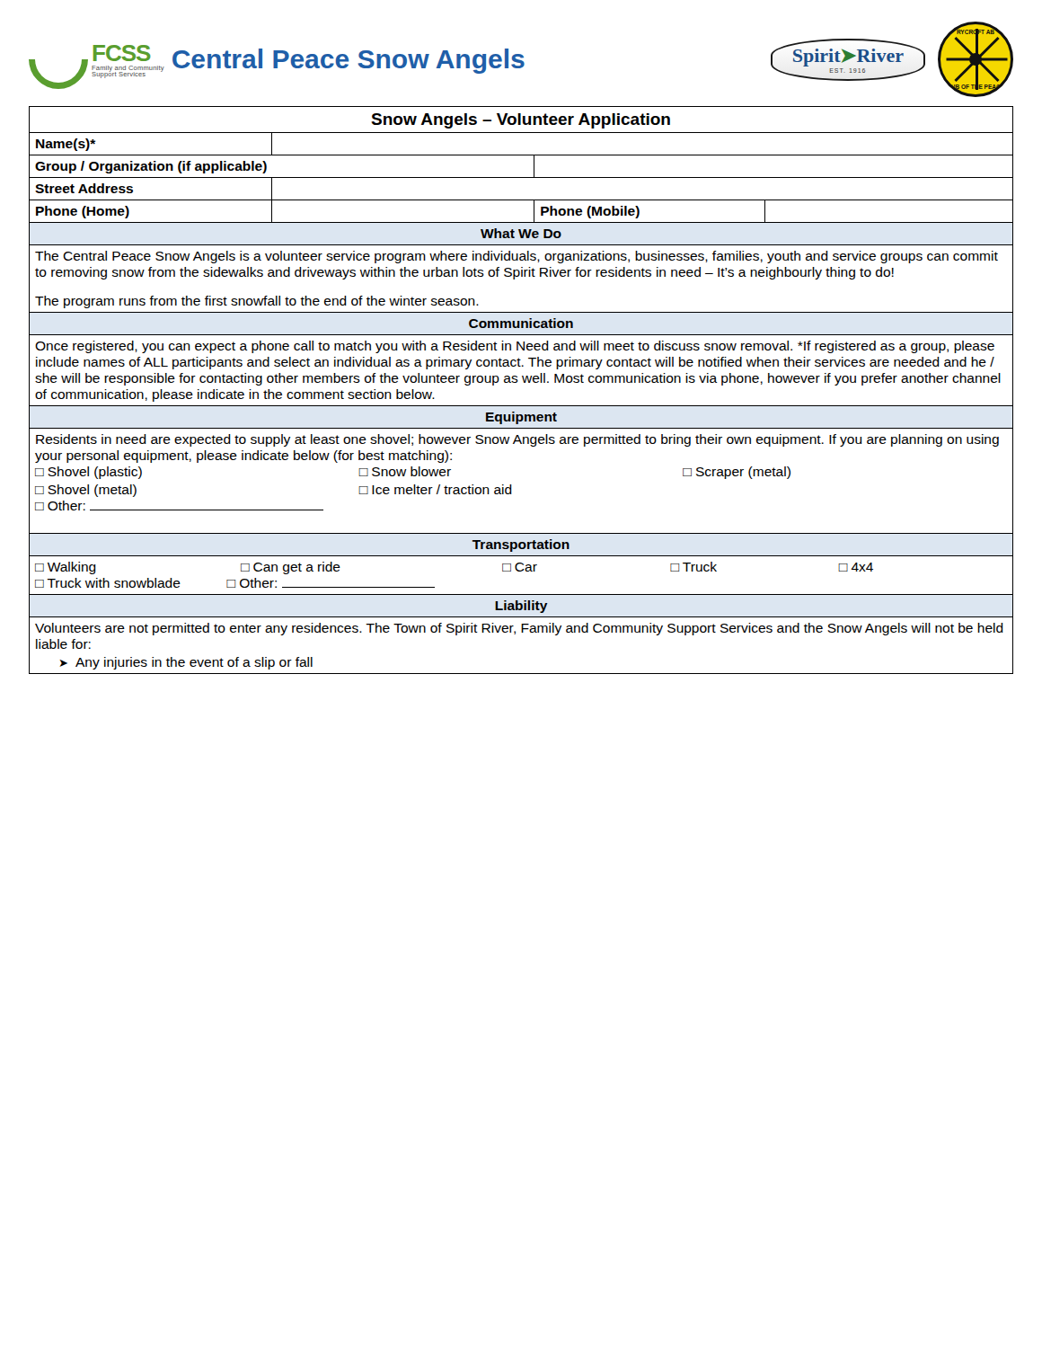FCSS Family and Community Support Services
Central Peace Snow Angels
Spirit➤River
EST. 1916
RYCROFT AB
HUB OF THE PEACE
| Snow Angels – Volunteer Application |
| Name(s)* | |
| Group / Organization (if applicable) | |
| Street Address | |
| Phone (Home) | | Phone (Mobile) | |
| What We Do |
| The Central Peace Snow Angels is a volunteer service program where individuals, organizations, businesses, families, youth and service groups can commit to removing snow from the sidewalks and driveways within the urban lots of Spirit River for residents in need – It’s a neighbourly thing to do! The program runs from the first snowfall to the end of the winter season. |
| Communication |
| Once registered, you can expect a phone call to match you with a Resident in Need and will meet to discuss snow removal. *If registered as a group, please include names of ALL participants and select an individual as a primary contact. The primary contact will be notified when their services are needed and he / she will be responsible for contacting other members of the volunteer group as well. Most communication is via phone, however if you prefer another channel of communication, please indicate in the comment section below. |
| Equipment |
| Residents in need are expected to supply at least one shovel; however Snow Angels are permitted to bring their own equipment. If you are planning on using your personal equipment, please indicate below (for best matching): □ Shovel (plastic) □ Snow blower □ Scraper (metal) □ Shovel (metal) □ Ice melter / traction aid □ Other: |
| Transportation |
| □ Walking □ Can get a ride □ Car □ Truck □ 4x4 □ Truck with snowblade □ Other: |
| Liability |
| Volunteers are not permitted to enter any residences. The Town of Spirit River, Family and Community Support Services and the Snow Angels will not be held liable for: Any injuries in the event of a slip or fall |